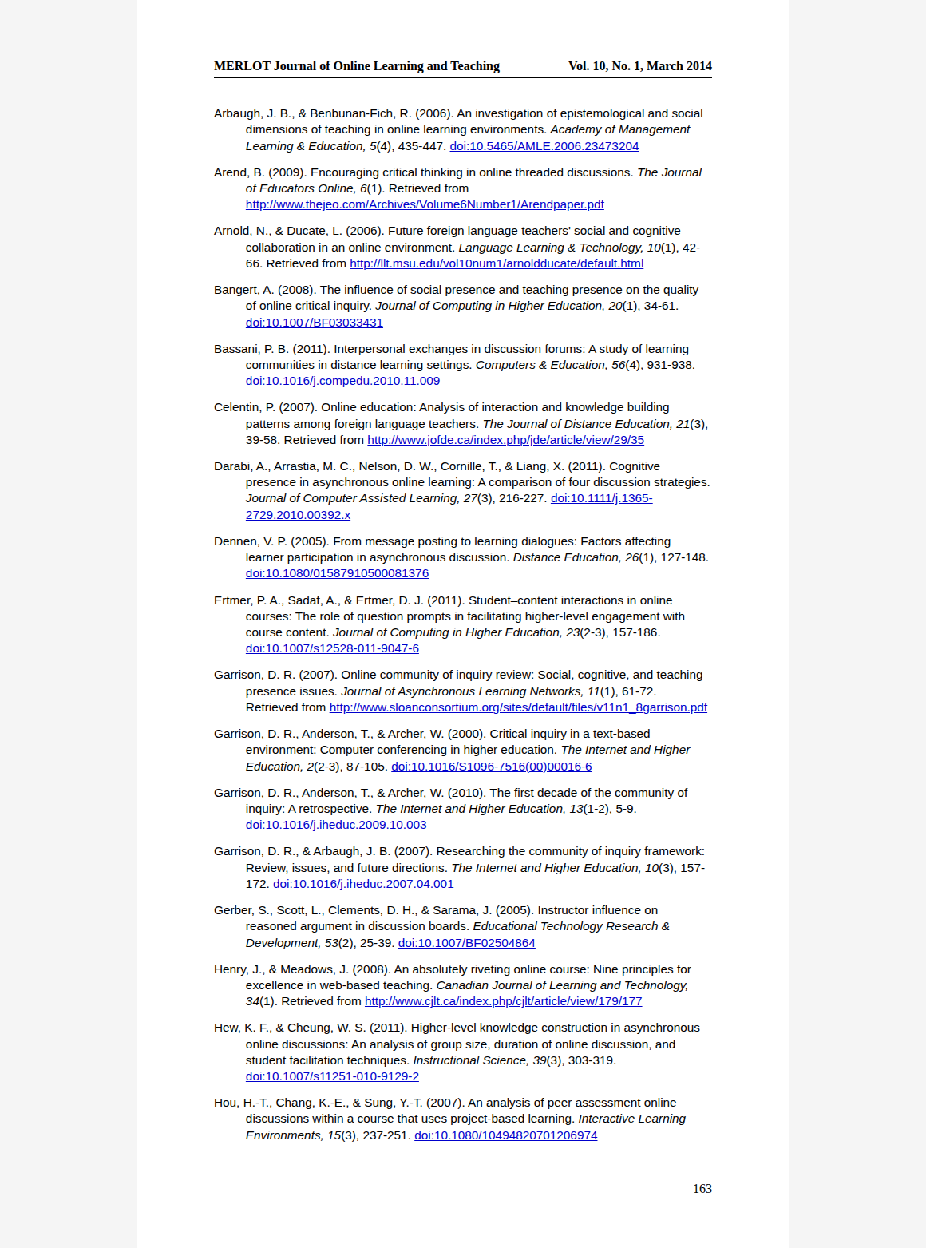MERLOT Journal of Online Learning and Teaching Vol. 10, No. 1, March 2014
Arbaugh, J. B., & Benbunan-Fich, R. (2006). An investigation of epistemological and social dimensions of teaching in online learning environments. Academy of Management Learning & Education, 5(4), 435-447. doi:10.5465/AMLE.2006.23473204
Arend, B. (2009). Encouraging critical thinking in online threaded discussions. The Journal of Educators Online, 6(1). Retrieved from http://www.thejeo.com/Archives/Volume6Number1/Arendpaper.pdf
Arnold, N., & Ducate, L. (2006). Future foreign language teachers' social and cognitive collaboration in an online environment. Language Learning & Technology, 10(1), 42-66. Retrieved from http://llt.msu.edu/vol10num1/arnoldducate/default.html
Bangert, A. (2008). The influence of social presence and teaching presence on the quality of online critical inquiry. Journal of Computing in Higher Education, 20(1), 34-61. doi:10.1007/BF03033431
Bassani, P. B. (2011). Interpersonal exchanges in discussion forums: A study of learning communities in distance learning settings. Computers & Education, 56(4), 931-938. doi:10.1016/j.compedu.2010.11.009
Celentin, P. (2007). Online education: Analysis of interaction and knowledge building patterns among foreign language teachers. The Journal of Distance Education, 21(3), 39-58. Retrieved from http://www.jofde.ca/index.php/jde/article/view/29/35
Darabi, A., Arrastia, M. C., Nelson, D. W., Cornille, T., & Liang, X. (2011). Cognitive presence in asynchronous online learning: A comparison of four discussion strategies. Journal of Computer Assisted Learning, 27(3), 216-227. doi:10.1111/j.1365-2729.2010.00392.x
Dennen, V. P. (2005). From message posting to learning dialogues: Factors affecting learner participation in asynchronous discussion. Distance Education, 26(1), 127-148. doi:10.1080/01587910500081376
Ertmer, P. A., Sadaf, A., & Ertmer, D. J. (2011). Student–content interactions in online courses: The role of question prompts in facilitating higher-level engagement with course content. Journal of Computing in Higher Education, 23(2-3), 157-186. doi:10.1007/s12528-011-9047-6
Garrison, D. R. (2007). Online community of inquiry review: Social, cognitive, and teaching presence issues. Journal of Asynchronous Learning Networks, 11(1), 61-72. Retrieved from http://www.sloanconsortium.org/sites/default/files/v11n1_8garrison.pdf
Garrison, D. R., Anderson, T., & Archer, W. (2000). Critical inquiry in a text-based environment: Computer conferencing in higher education. The Internet and Higher Education, 2(2-3), 87-105. doi:10.1016/S1096-7516(00)00016-6
Garrison, D. R., Anderson, T., & Archer, W. (2010). The first decade of the community of inquiry: A retrospective. The Internet and Higher Education, 13(1-2), 5-9. doi:10.1016/j.iheduc.2009.10.003
Garrison, D. R., & Arbaugh, J. B. (2007). Researching the community of inquiry framework: Review, issues, and future directions. The Internet and Higher Education, 10(3), 157-172. doi:10.1016/j.iheduc.2007.04.001
Gerber, S., Scott, L., Clements, D. H., & Sarama, J. (2005). Instructor influence on reasoned argument in discussion boards. Educational Technology Research & Development, 53(2), 25-39. doi:10.1007/BF02504864
Henry, J., & Meadows, J. (2008). An absolutely riveting online course: Nine principles for excellence in web-based teaching. Canadian Journal of Learning and Technology, 34(1). Retrieved from http://www.cjlt.ca/index.php/cjlt/article/view/179/177
Hew, K. F., & Cheung, W. S. (2011). Higher-level knowledge construction in asynchronous online discussions: An analysis of group size, duration of online discussion, and student facilitation techniques. Instructional Science, 39(3), 303-319. doi:10.1007/s11251-010-9129-2
Hou, H.-T., Chang, K.-E., & Sung, Y.-T. (2007). An analysis of peer assessment online discussions within a course that uses project-based learning. Interactive Learning Environments, 15(3), 237-251. doi:10.1080/10494820701206974
163